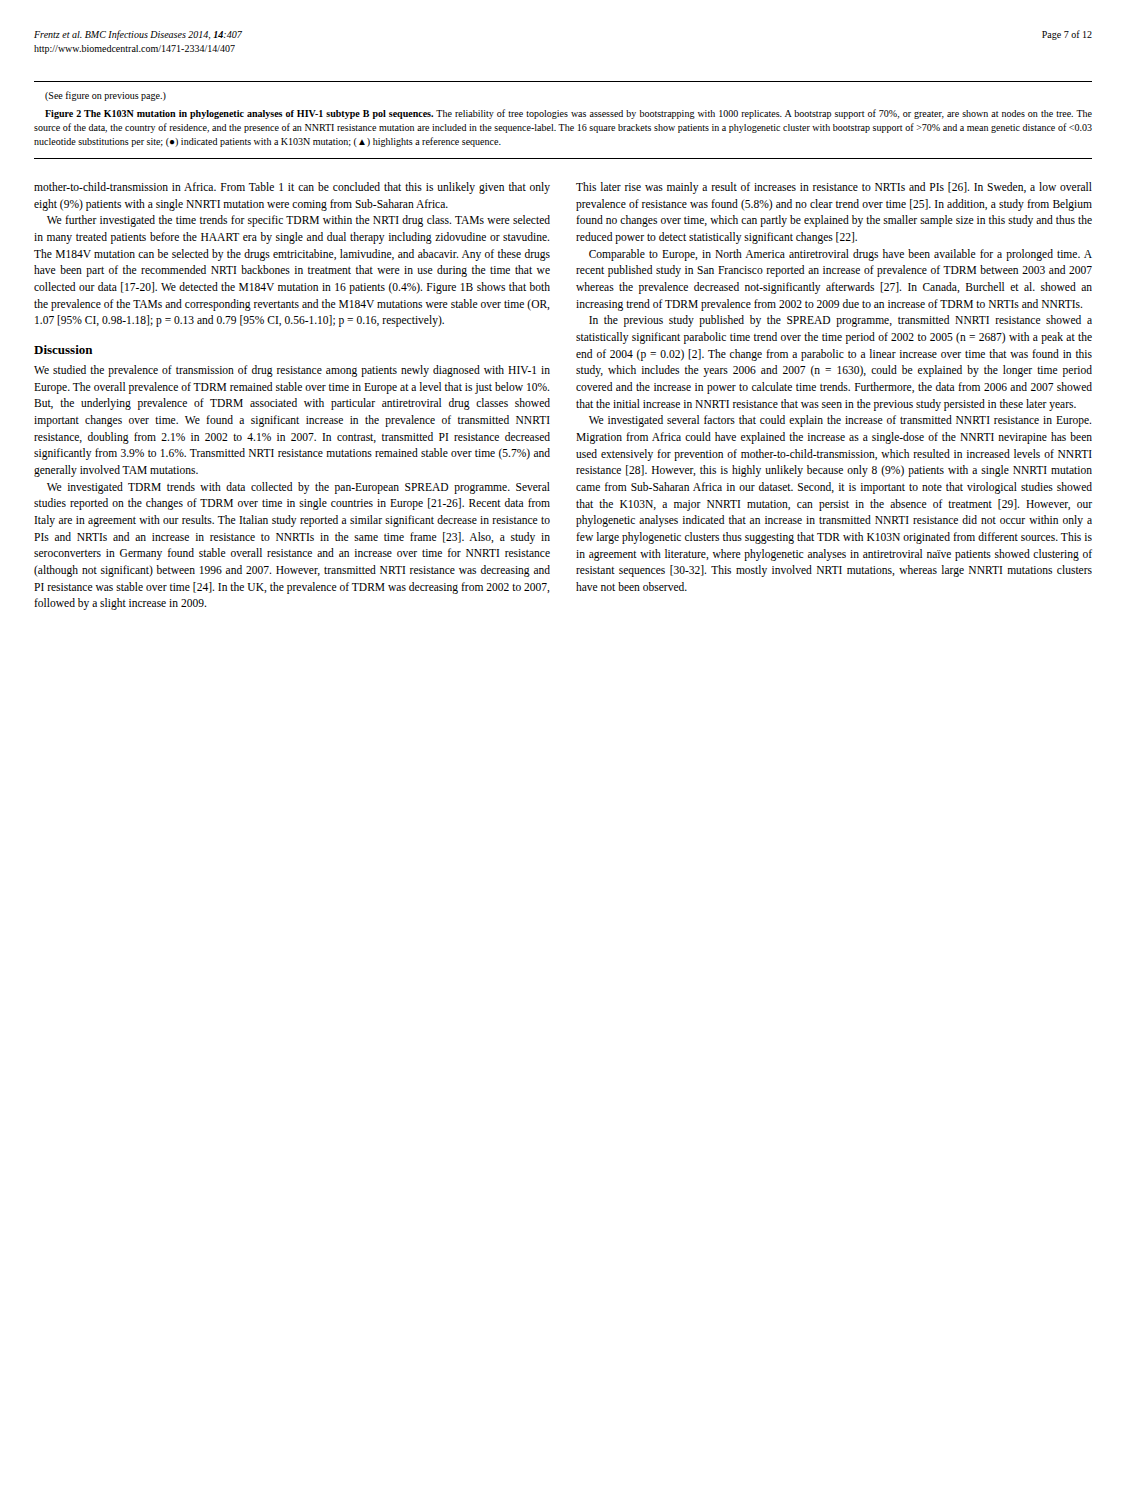Frentz et al. BMC Infectious Diseases 2014, 14:407
http://www.biomedcentral.com/1471-2334/14/407
Page 7 of 12
(See figure on previous page.)
Figure 2 The K103N mutation in phylogenetic analyses of HIV-1 subtype B pol sequences. The reliability of tree topologies was assessed by bootstrapping with 1000 replicates. A bootstrap support of 70%, or greater, are shown at nodes on the tree. The source of the data, the country of residence, and the presence of an NNRTI resistance mutation are included in the sequence-label. The 16 square brackets show patients in a phylogenetic cluster with bootstrap support of >70% and a mean genetic distance of <0.03 nucleotide substitutions per site; (●) indicated patients with a K103N mutation; (▲) highlights a reference sequence.
mother-to-child-transmission in Africa. From Table 1 it can be concluded that this is unlikely given that only eight (9%) patients with a single NNRTI mutation were coming from Sub-Saharan Africa.
We further investigated the time trends for specific TDRM within the NRTI drug class. TAMs were selected in many treated patients before the HAART era by single and dual therapy including zidovudine or stavudine. The M184V mutation can be selected by the drugs emtricitabine, lamivudine, and abacavir. Any of these drugs have been part of the recommended NRTI backbones in treatment that were in use during the time that we collected our data [17-20]. We detected the M184V mutation in 16 patients (0.4%). Figure 1B shows that both the prevalence of the TAMs and corresponding revertants and the M184V mutations were stable over time (OR, 1.07 [95% CI, 0.98-1.18]; p = 0.13 and 0.79 [95% CI, 0.56-1.10]; p = 0.16, respectively).
Discussion
We studied the prevalence of transmission of drug resistance among patients newly diagnosed with HIV-1 in Europe. The overall prevalence of TDRM remained stable over time in Europe at a level that is just below 10%. But, the underlying prevalence of TDRM associated with particular antiretroviral drug classes showed important changes over time. We found a significant increase in the prevalence of transmitted NNRTI resistance, doubling from 2.1% in 2002 to 4.1% in 2007. In contrast, transmitted PI resistance decreased significantly from 3.9% to 1.6%. Transmitted NRTI resistance mutations remained stable over time (5.7%) and generally involved TAM mutations.
We investigated TDRM trends with data collected by the pan-European SPREAD programme. Several studies reported on the changes of TDRM over time in single countries in Europe [21-26]. Recent data from Italy are in agreement with our results. The Italian study reported a similar significant decrease in resistance to PIs and NRTIs and an increase in resistance to NNRTIs in the same time frame [23]. Also, a study in seroconverters in Germany found stable overall resistance and an increase over time for NNRTI resistance (although not significant) between 1996 and 2007. However, transmitted NRTI resistance was decreasing and PI resistance was stable over time [24]. In the UK, the prevalence of TDRM was decreasing from 2002 to 2007, followed by a slight increase in 2009.
This later rise was mainly a result of increases in resistance to NRTIs and PIs [26]. In Sweden, a low overall prevalence of resistance was found (5.8%) and no clear trend over time [25]. In addition, a study from Belgium found no changes over time, which can partly be explained by the smaller sample size in this study and thus the reduced power to detect statistically significant changes [22].
Comparable to Europe, in North America antiretroviral drugs have been available for a prolonged time. A recent published study in San Francisco reported an increase of prevalence of TDRM between 2003 and 2007 whereas the prevalence decreased not-significantly afterwards [27]. In Canada, Burchell et al. showed an increasing trend of TDRM prevalence from 2002 to 2009 due to an increase of TDRM to NRTIs and NNRTIs.
In the previous study published by the SPREAD programme, transmitted NNRTI resistance showed a statistically significant parabolic time trend over the time period of 2002 to 2005 (n = 2687) with a peak at the end of 2004 (p = 0.02) [2]. The change from a parabolic to a linear increase over time that was found in this study, which includes the years 2006 and 2007 (n = 1630), could be explained by the longer time period covered and the increase in power to calculate time trends. Furthermore, the data from 2006 and 2007 showed that the initial increase in NNRTI resistance that was seen in the previous study persisted in these later years.
We investigated several factors that could explain the increase of transmitted NNRTI resistance in Europe. Migration from Africa could have explained the increase as a single-dose of the NNRTI nevirapine has been used extensively for prevention of mother-to-child-transmission, which resulted in increased levels of NNRTI resistance [28]. However, this is highly unlikely because only 8 (9%) patients with a single NNRTI mutation came from Sub-Saharan Africa in our dataset. Second, it is important to note that virological studies showed that the K103N, a major NNRTI mutation, can persist in the absence of treatment [29]. However, our phylogenetic analyses indicated that an increase in transmitted NNRTI resistance did not occur within only a few large phylogenetic clusters thus suggesting that TDR with K103N originated from different sources. This is in agreement with literature, where phylogenetic analyses in antiretroviral naïve patients showed clustering of resistant sequences [30-32]. This mostly involved NRTI mutations, whereas large NNRTI mutations clusters have not been observed.